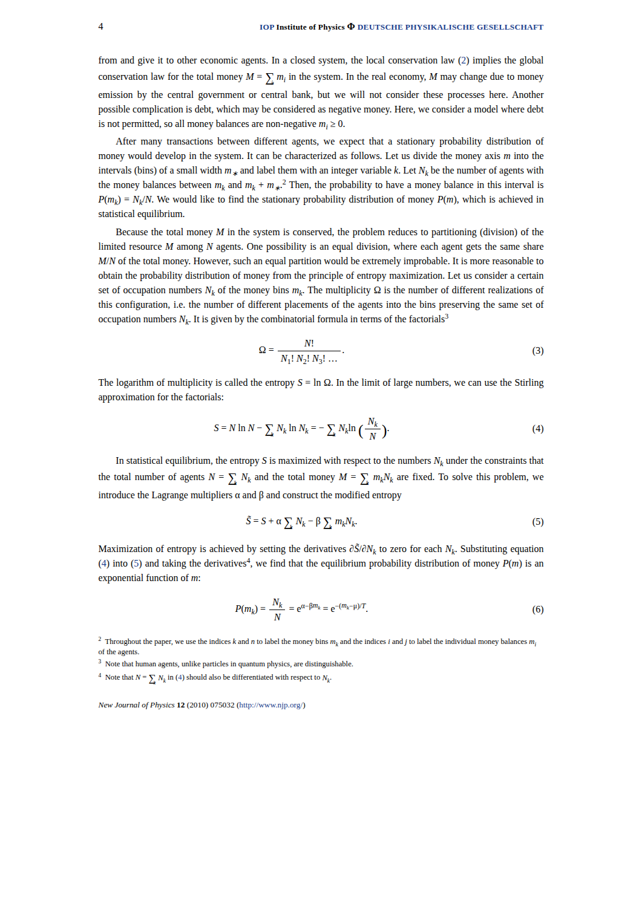4
IOP Institute of Physics Φ DEUTSCHE PHYSIKALISCHE GESELLSCHAFT
from and give it to other economic agents. In a closed system, the local conservation law (2) implies the global conservation law for the total money M = ∑i mi in the system. In the real economy, M may change due to money emission by the central government or central bank, but we will not consider these processes here. Another possible complication is debt, which may be considered as negative money. Here, we consider a model where debt is not permitted, so all money balances are non-negative mi ≥ 0.
After many transactions between different agents, we expect that a stationary probability distribution of money would develop in the system. It can be characterized as follows. Let us divide the money axis m into the intervals (bins) of a small width m∗ and label them with an integer variable k. Let Nk be the number of agents with the money balances between mk and mk + m∗.2 Then, the probability to have a money balance in this interval is P(mk) = Nk/N. We would like to find the stationary probability distribution of money P(m), which is achieved in statistical equilibrium.
Because the total money M in the system is conserved, the problem reduces to partitioning (division) of the limited resource M among N agents. One possibility is an equal division, where each agent gets the same share M/N of the total money. However, such an equal partition would be extremely improbable. It is more reasonable to obtain the probability distribution of money from the principle of entropy maximization. Let us consider a certain set of occupation numbers Nk of the money bins mk. The multiplicity Ω is the number of different realizations of this configuration, i.e. the number of different placements of the agents into the bins preserving the same set of occupation numbers Nk. It is given by the combinatorial formula in terms of the factorials3
Ω = N!N1! N2! N3! ….
(3)
The logarithm of multiplicity is called the entropy S = ln Ω. In the limit of large numbers, we can use the Stirling approximation for the factorials:
S = N ln N − ∑k Nk ln Nk = − ∑k Nkln (Nk N).
(4)
In statistical equilibrium, the entropy S is maximized with respect to the numbers Nk under the constraints that the total number of agents N = ∑k Nk and the total money M = ∑k mkNk are fixed. To solve this problem, we introduce the Lagrange multipliers α and β and construct the modified entropy
S̃ = S + α ∑k Nk − β ∑k mkNk.
(5)
Maximization of entropy is achieved by setting the derivatives ∂S̃/∂Nk to zero for each Nk. Substituting equation (4) into (5) and taking the derivatives4, we find that the equilibrium probability distribution of money P(m) is an exponential function of m:
P(mk) = Nk N = eα−βmk = e−(mk−μ)/T.
(6)
2 Throughout the paper, we use the indices k and n to label the money bins mk and the indices i and j to label the individual money balances mi of the agents.
3 Note that human agents, unlike particles in quantum physics, are distinguishable.
4 Note that N = ∑k Nk in (4) should also be differentiated with respect to Nk.
New Journal of Physics 12 (2010) 075032 (http://www.njp.org/)